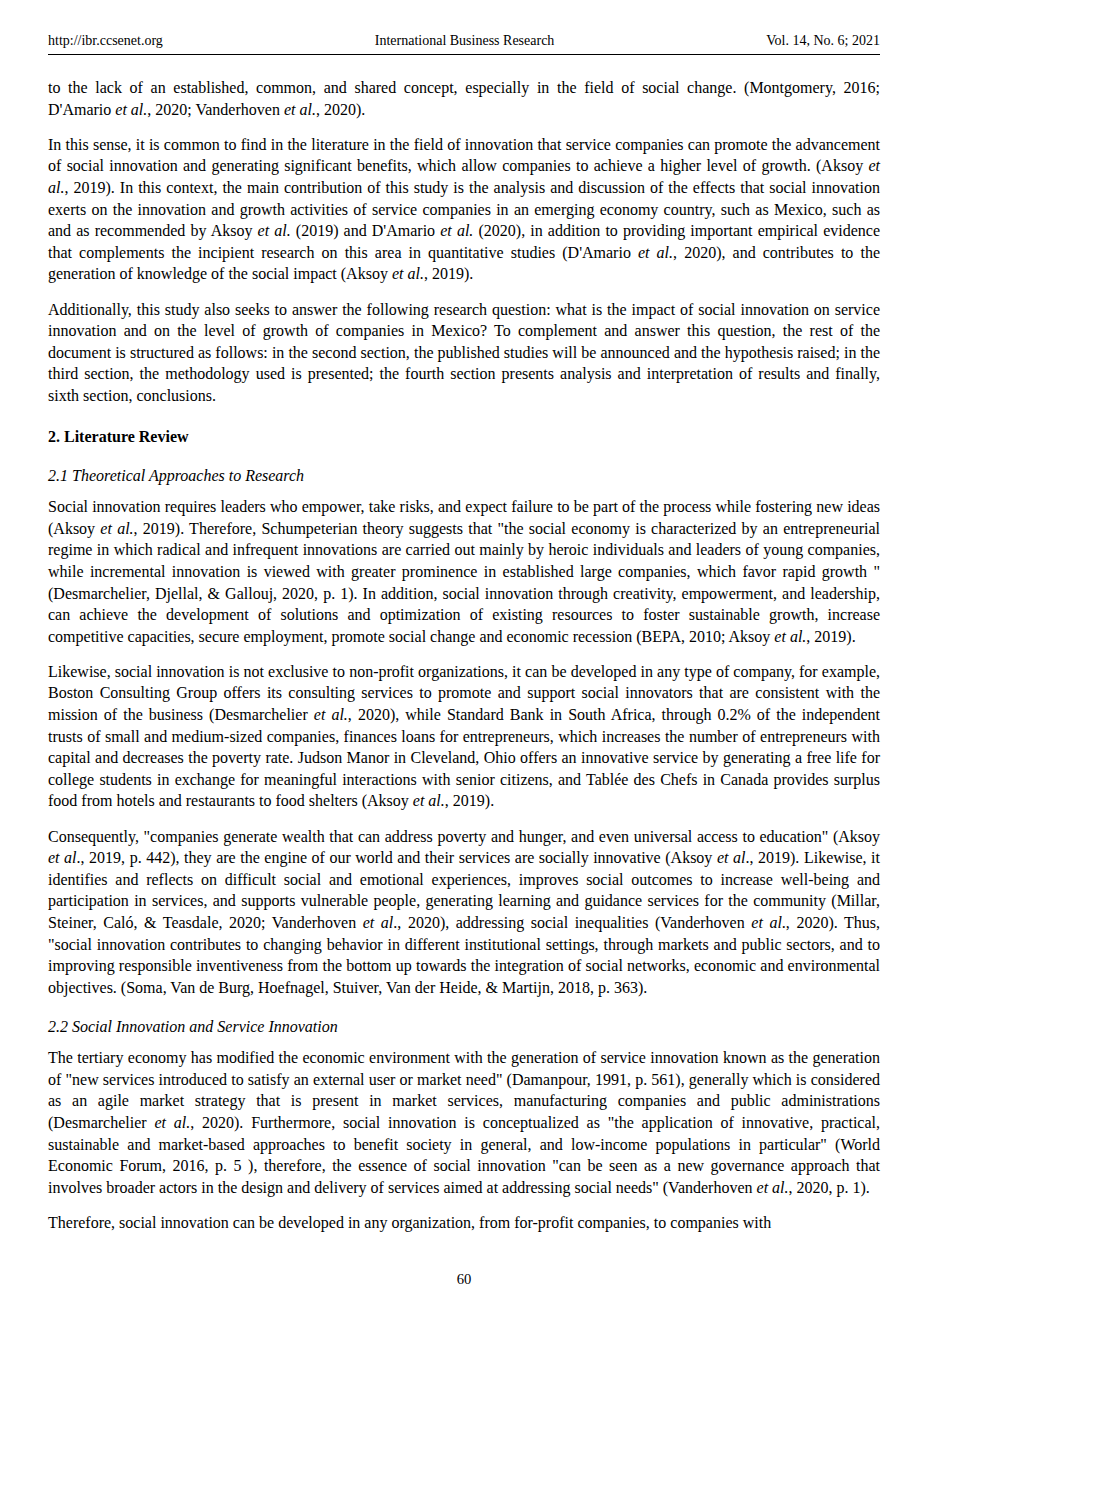http://ibr.ccsenet.org International Business Research Vol. 14, No. 6; 2021
to the lack of an established, common, and shared concept, especially in the field of social change. (Montgomery, 2016; D'Amario et al., 2020; Vanderhoven et al., 2020).
In this sense, it is common to find in the literature in the field of innovation that service companies can promote the advancement of social innovation and generating significant benefits, which allow companies to achieve a higher level of growth. (Aksoy et al., 2019). In this context, the main contribution of this study is the analysis and discussion of the effects that social innovation exerts on the innovation and growth activities of service companies in an emerging economy country, such as Mexico, such as and as recommended by Aksoy et al. (2019) and D'Amario et al. (2020), in addition to providing important empirical evidence that complements the incipient research on this area in quantitative studies (D'Amario et al., 2020), and contributes to the generation of knowledge of the social impact (Aksoy et al., 2019).
Additionally, this study also seeks to answer the following research question: what is the impact of social innovation on service innovation and on the level of growth of companies in Mexico? To complement and answer this question, the rest of the document is structured as follows: in the second section, the published studies will be announced and the hypothesis raised; in the third section, the methodology used is presented; the fourth section presents analysis and interpretation of results and finally, sixth section, conclusions.
2. Literature Review
2.1 Theoretical Approaches to Research
Social innovation requires leaders who empower, take risks, and expect failure to be part of the process while fostering new ideas (Aksoy et al., 2019). Therefore, Schumpeterian theory suggests that "the social economy is characterized by an entrepreneurial regime in which radical and infrequent innovations are carried out mainly by heroic individuals and leaders of young companies, while incremental innovation is viewed with greater prominence in established large companies, which favor rapid growth " (Desmarchelier, Djellal, & Gallouj, 2020, p. 1). In addition, social innovation through creativity, empowerment, and leadership, can achieve the development of solutions and optimization of existing resources to foster sustainable growth, increase competitive capacities, secure employment, promote social change and economic recession (BEPA, 2010; Aksoy et al., 2019).
Likewise, social innovation is not exclusive to non-profit organizations, it can be developed in any type of company, for example, Boston Consulting Group offers its consulting services to promote and support social innovators that are consistent with the mission of the business (Desmarchelier et al., 2020), while Standard Bank in South Africa, through 0.2% of the independent trusts of small and medium-sized companies, finances loans for entrepreneurs, which increases the number of entrepreneurs with capital and decreases the poverty rate. Judson Manor in Cleveland, Ohio offers an innovative service by generating a free life for college students in exchange for meaningful interactions with senior citizens, and Tablée des Chefs in Canada provides surplus food from hotels and restaurants to food shelters (Aksoy et al., 2019).
Consequently, "companies generate wealth that can address poverty and hunger, and even universal access to education" (Aksoy et al., 2019, p. 442), they are the engine of our world and their services are socially innovative (Aksoy et al., 2019). Likewise, it identifies and reflects on difficult social and emotional experiences, improves social outcomes to increase well-being and participation in services, and supports vulnerable people, generating learning and guidance services for the community (Millar, Steiner, Caló, & Teasdale, 2020; Vanderhoven et al., 2020), addressing social inequalities (Vanderhoven et al., 2020). Thus, "social innovation contributes to changing behavior in different institutional settings, through markets and public sectors, and to improving responsible inventiveness from the bottom up towards the integration of social networks, economic and environmental objectives. (Soma, Van de Burg, Hoefnagel, Stuiver, Van der Heide, & Martijn, 2018, p. 363).
2.2 Social Innovation and Service Innovation
The tertiary economy has modified the economic environment with the generation of service innovation known as the generation of "new services introduced to satisfy an external user or market need" (Damanpour, 1991, p. 561), generally which is considered as an agile market strategy that is present in market services, manufacturing companies and public administrations (Desmarchelier et al., 2020). Furthermore, social innovation is conceptualized as "the application of innovative, practical, sustainable and market-based approaches to benefit society in general, and low-income populations in particular" (World Economic Forum, 2016, p. 5 ), therefore, the essence of social innovation "can be seen as a new governance approach that involves broader actors in the design and delivery of services aimed at addressing social needs" (Vanderhoven et al., 2020, p. 1).
Therefore, social innovation can be developed in any organization, from for-profit companies, to companies with
60